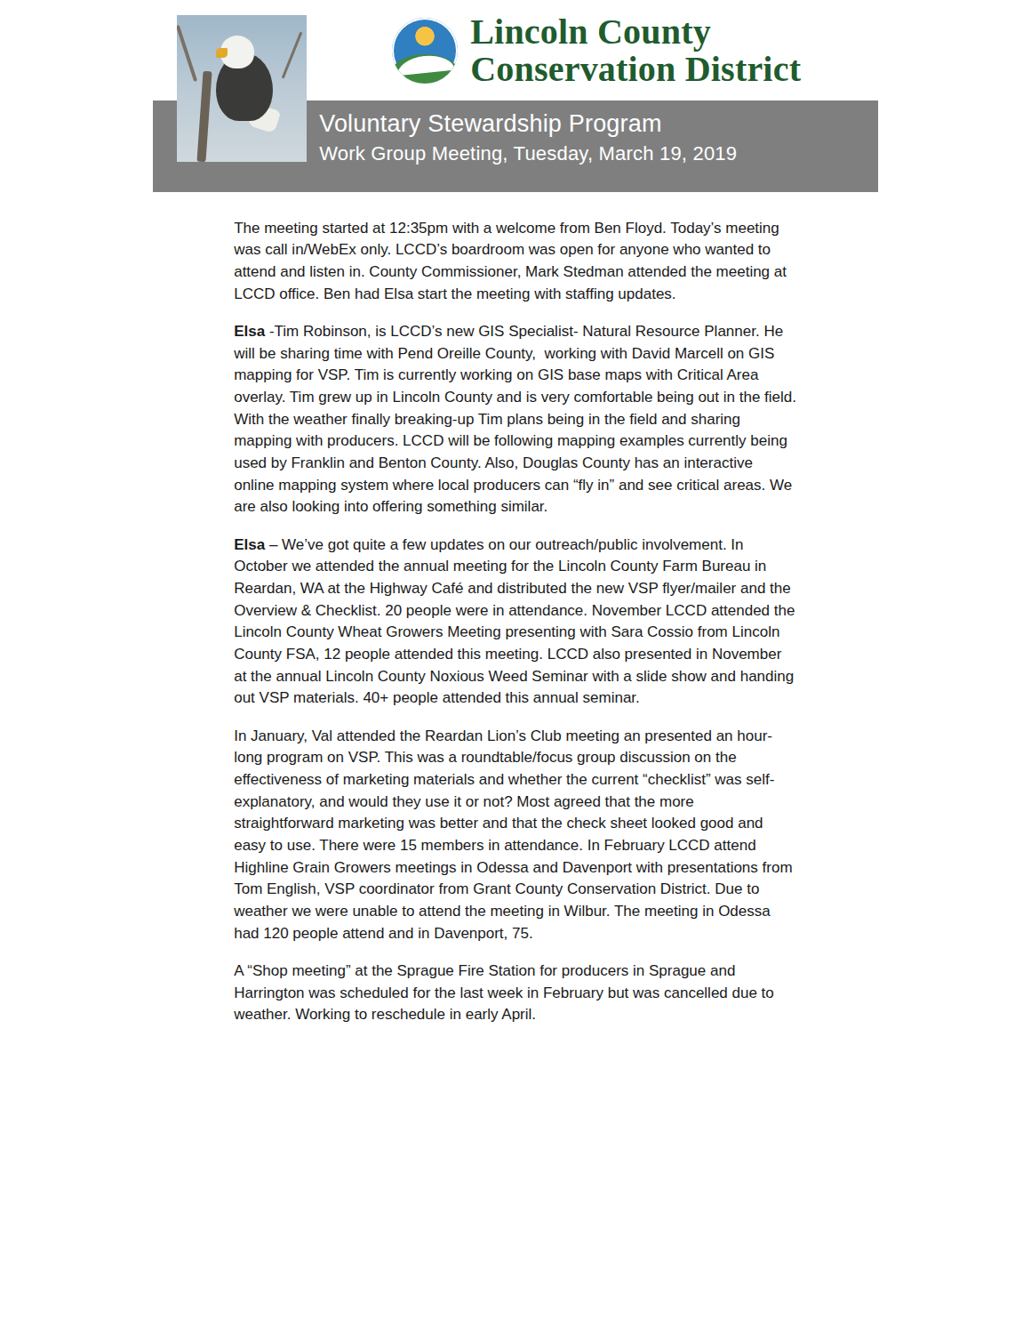Lincoln County
Conservation District
Voluntary Stewardship Program
Work Group Meeting, Tuesday, March 19, 2019
The meeting started at 12:35pm with a welcome from Ben Floyd. Today’s meeting was call in/WebEx only. LCCD’s boardroom was open for anyone who wanted to attend and listen in. County Commissioner, Mark Stedman attended the meeting at LCCD office. Ben had Elsa start the meeting with staffing updates.
Elsa -Tim Robinson, is LCCD’s new GIS Specialist- Natural Resource Planner. He will be sharing time with Pend Oreille County, working with David Marcell on GIS mapping for VSP. Tim is currently working on GIS base maps with Critical Area overlay. Tim grew up in Lincoln County and is very comfortable being out in the field. With the weather finally breaking-up Tim plans being in the field and sharing mapping with producers. LCCD will be following mapping examples currently being used by Franklin and Benton County. Also, Douglas County has an interactive online mapping system where local producers can “fly in” and see critical areas. We are also looking into offering something similar.
Elsa – We’ve got quite a few updates on our outreach/public involvement. In October we attended the annual meeting for the Lincoln County Farm Bureau in Reardan, WA at the Highway Café and distributed the new VSP flyer/mailer and the Overview & Checklist. 20 people were in attendance. November LCCD attended the Lincoln County Wheat Growers Meeting presenting with Sara Cossio from Lincoln County FSA, 12 people attended this meeting. LCCD also presented in November at the annual Lincoln County Noxious Weed Seminar with a slide show and handing out VSP materials. 40+ people attended this annual seminar.
In January, Val attended the Reardan Lion’s Club meeting an presented an hour-long program on VSP. This was a roundtable/focus group discussion on the effectiveness of marketing materials and whether the current “checklist” was self-explanatory, and would they use it or not? Most agreed that the more straightforward marketing was better and that the check sheet looked good and easy to use. There were 15 members in attendance. In February LCCD attend Highline Grain Growers meetings in Odessa and Davenport with presentations from Tom English, VSP coordinator from Grant County Conservation District. Due to weather we were unable to attend the meeting in Wilbur. The meeting in Odessa had 120 people attend and in Davenport, 75.
A “Shop meeting” at the Sprague Fire Station for producers in Sprague and Harrington was scheduled for the last week in February but was cancelled due to weather. Working to reschedule in early April.